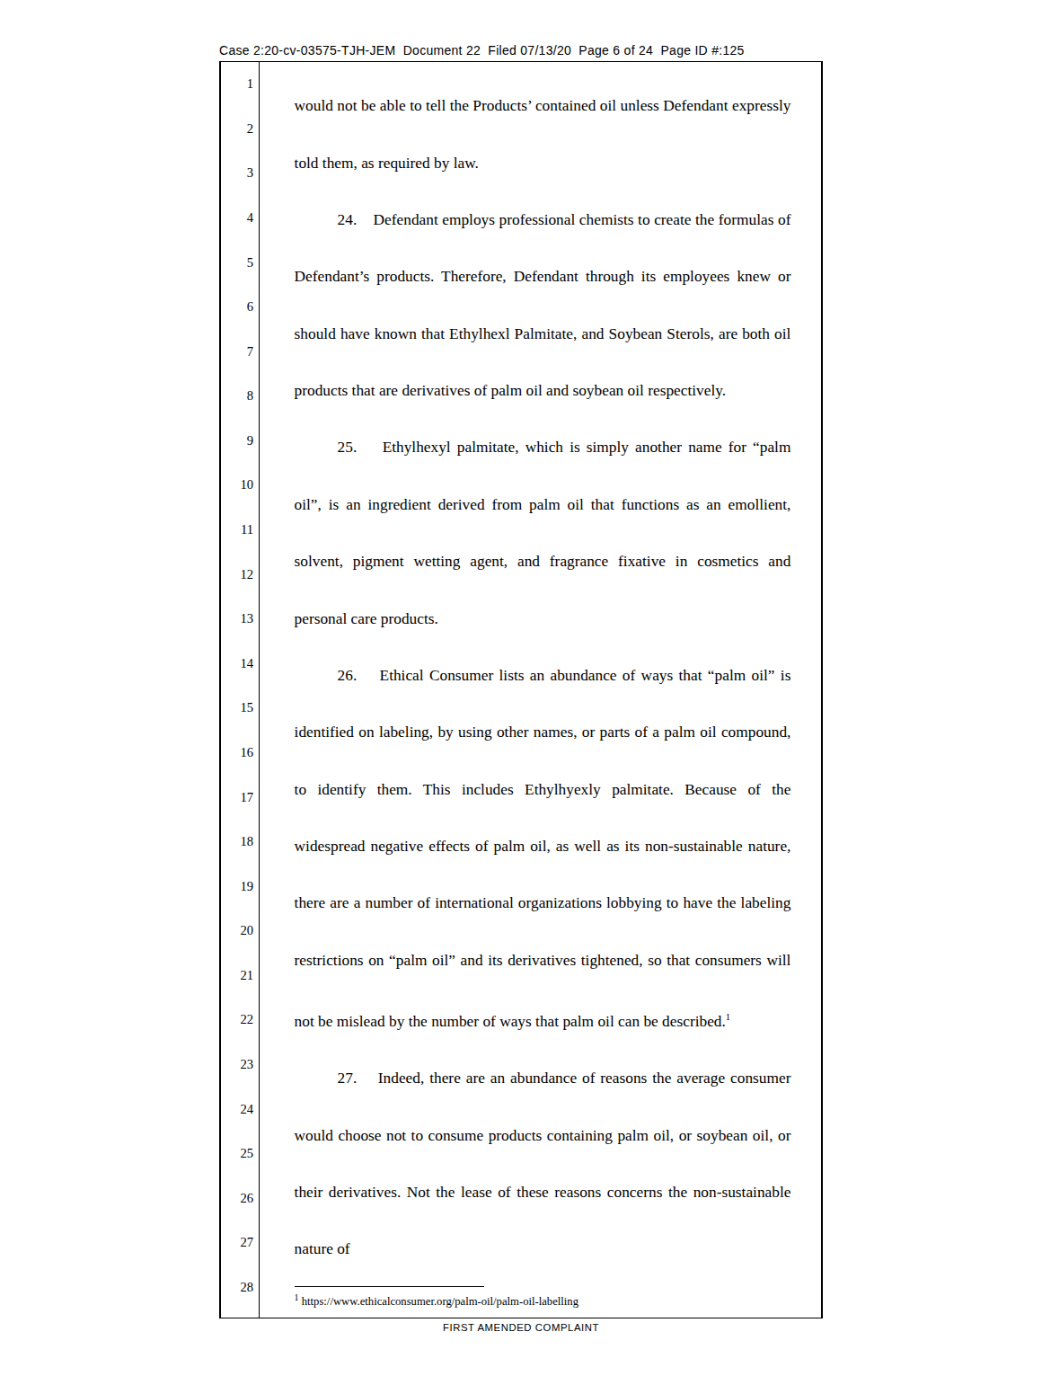Case 2:20-cv-03575-TJH-JEM Document 22 Filed 07/13/20 Page 6 of 24 Page ID #:125
1 2 3 4 5 6 7 8 9 10 11 12 13 14 15 16 17 18 19 20 21 22 23 24 25 26 27 28
would not be able to tell the Products’ contained oil unless Defendant expressly told them, as required by law.
24. Defendant employs professional chemists to create the formulas of Defendant’s products. Therefore, Defendant through its employees knew or should have known that Ethylhexl Palmitate, and Soybean Sterols, are both oil products that are derivatives of palm oil and soybean oil respectively.
25. Ethylhexyl palmitate, which is simply another name for “palm oil”, is an ingredient derived from palm oil that functions as an emollient, solvent, pigment wetting agent, and fragrance fixative in cosmetics and personal care products.
26. Ethical Consumer lists an abundance of ways that “palm oil” is identified on labeling, by using other names, or parts of a palm oil compound, to identify them. This includes Ethylhyexly palmitate. Because of the widespread negative effects of palm oil, as well as its non-sustainable nature, there are a number of international organizations lobbying to have the labeling restrictions on “palm oil” and its derivatives tightened, so that consumers will not be mislead by the number of ways that palm oil can be described.1
27. Indeed, there are an abundance of reasons the average consumer would choose not to consume products containing palm oil, or soybean oil, or their derivatives. Not the lease of these reasons concerns the non-sustainable nature of
1 https://www.ethicalconsumer.org/palm-oil/palm-oil-labelling
FIRST AMENDED COMPLAINT